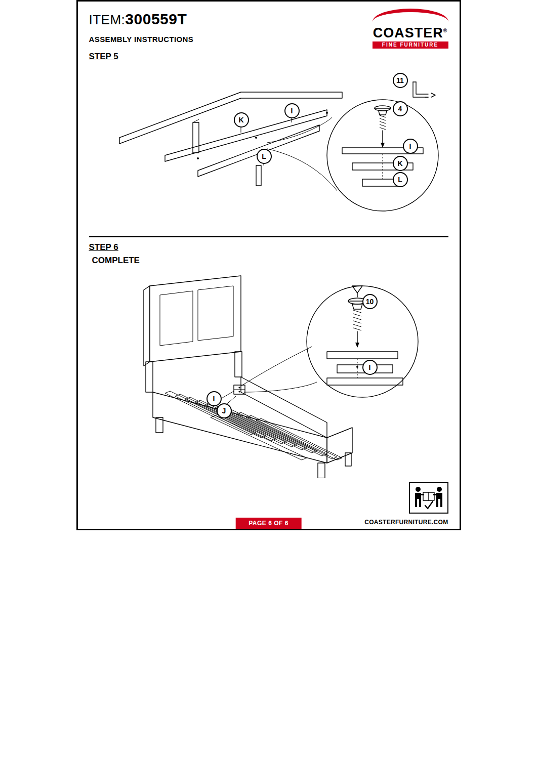ITEM:300559T
ASSEMBLY INSTRUCTIONS
COASTER®
FINE FURNITURE
STEP 5
K
I
L
11
4
I
K
L
STEP 6
COMPLETE
I
J
10
I
COASTERFURNITURE.COM
PAGE 6 OF 6